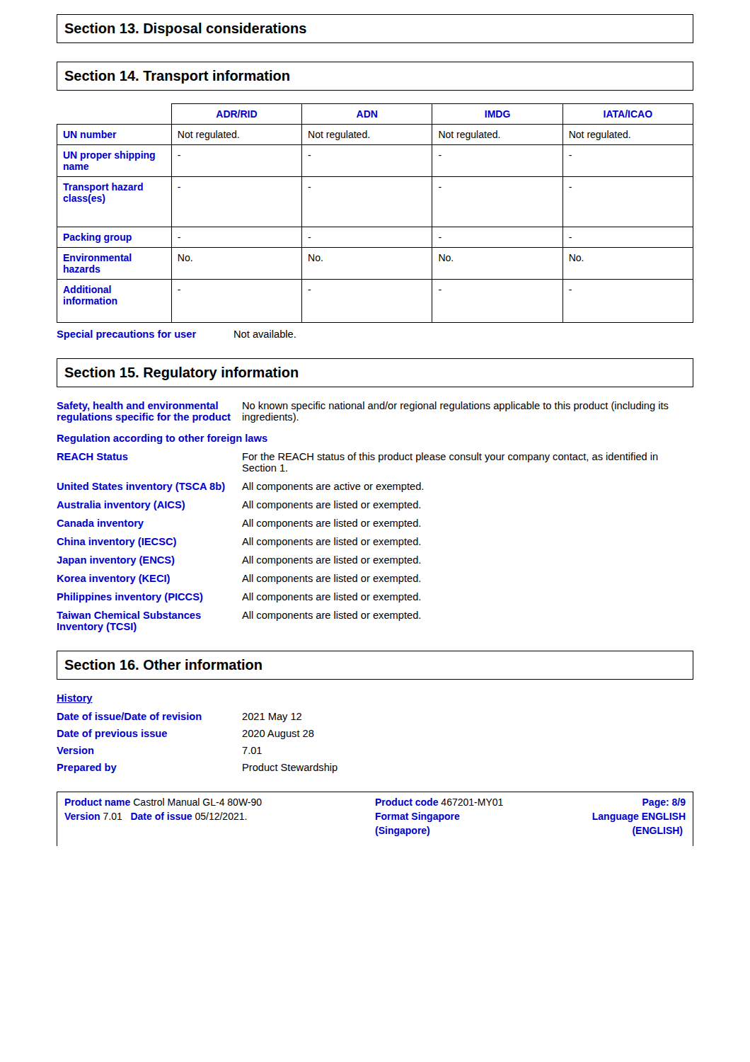Section 13. Disposal considerations
Section 14. Transport information
| | ADR/RID | ADN | IMDG | IATA/ICAO |
| --- | --- | --- | --- | --- |
| UN number | Not regulated. | Not regulated. | Not regulated. | Not regulated. |
| UN proper shipping name | - | - | - | - |
| Transport hazard class(es) | - | - | - | - |
| Packing group | - | - | - | - |
| Environmental hazards | No. | No. | No. | No. |
| Additional information | - | - | - | - |
Special precautions for user Not available.
Section 15. Regulatory information
Safety, health and environmental regulations specific for the product
No known specific national and/or regional regulations applicable to this product (including its ingredients).
Regulation according to other foreign laws
REACH Status
For the REACH status of this product please consult your company contact, as identified in Section 1.
United States inventory (TSCA 8b)
All components are active or exempted.
Australia inventory (AICS)
All components are listed or exempted.
Canada inventory
All components are listed or exempted.
China inventory (IECSC)
All components are listed or exempted.
Japan inventory (ENCS)
All components are listed or exempted.
Korea inventory (KECI)
All components are listed or exempted.
Philippines inventory (PICCS)
All components are listed or exempted.
Taiwan Chemical Substances Inventory (TCSI)
All components are listed or exempted.
Section 16. Other information
History
Date of issue/Date of revision
2021 May 12
Date of previous issue
2020 August 28
Version
7.01
Prepared by
Product Stewardship
Product name Castrol Manual GL-4 80W-90
Product code 467201-MY01 Page: 8/9
Version 7.01 Date of issue 05/12/2021.
Format Singapore Language ENGLISH
(Singapore) (ENGLISH)